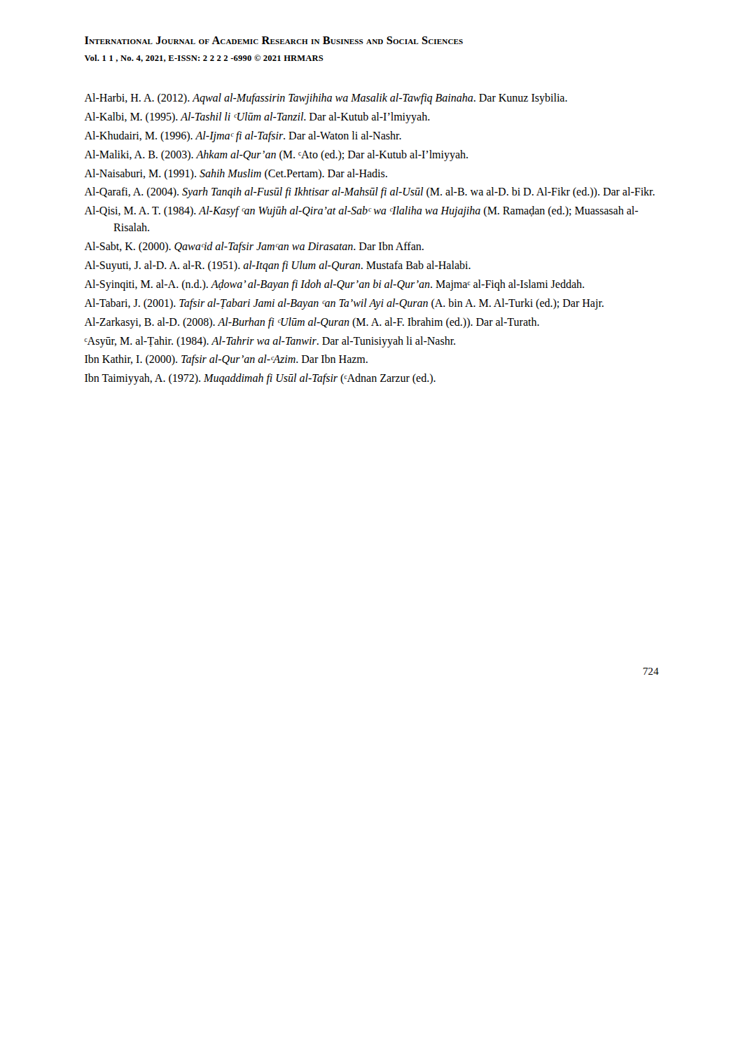International Journal of Academic Research in Business and Social Sciences
Vol. 1 1 , No. 4, 2021, E-ISSN: 2 2 2 2 -6990 © 2021 HRMARS
Al-Harbi, H. A. (2012). Aqwal al-Mufassirin Tawjihiha wa Masalik al-Tawfiq Bainaha. Dar Kunuz Isybilia.
Al-Kalbi, M. (1995). Al-Tashil li ᶜUlūm al-Tanzil. Dar al-Kutub al-I’lmiyyah.
Al-Khudairi, M. (1996). Al-Ijmaᶜ fi al-Tafsir. Dar al-Waton li al-Nashr.
Al-Maliki, A. B. (2003). Ahkam al-Qur’an (M. ᶜAto (ed.); Dar al-Kutub al-I’lmiyyah.
Al-Naisaburi, M. (1991). Sahih Muslim (Cet.Pertam). Dar al-Hadis.
Al-Qarafi, A. (2004). Syarh Tanqih al-Fusūl fi Ikhtisar al-Mahsūl fi al-Usūl (M. al-B. wa al-D. bi D. Al-Fikr (ed.)). Dar al-Fikr.
Al-Qisi, M. A. T. (1984). Al-Kasyf ᶜan Wujūh al-Qira’at al-Sabᶜ wa ᶜIlaliha wa Hujajiha (M. Ramaḍan (ed.); Muassasah al-Risalah.
Al-Sabt, K. (2000). Qawaᶜid al-Tafsir Jamᶜan wa Dirasatan. Dar Ibn Affan.
Al-Suyuti, J. al-D. A. al-R. (1951). al-Itqan fi Ulum al-Quran. Mustafa Bab al-Halabi.
Al-Syinqiti, M. al-A. (n.d.). Aḍowa’ al-Bayan fi Idoh al-Qur’an bi al-Qur’an. Majmaᶜ al-Fiqh al-Islami Jeddah.
Al-Tabari, J. (2001). Tafsir al-Ṭabari Jami al-Bayan ᶜan Ta’wil Ayi al-Quran (A. bin A. M. Al-Turki (ed.); Dar Hajr.
Al-Zarkasyi, B. al-D. (2008). Al-Burhan fi ᶜUlūm al-Quran (M. A. al-F. Ibrahim (ed.)). Dar al-Turath.
ᶜAsyūr, M. al-Ṭahir. (1984). Al-Tahrir wa al-Tanwir. Dar al-Tunisiyyah li al-Nashr.
Ibn Kathir, I. (2000). Tafsir al-Qur’an al-ᶜAzim. Dar Ibn Hazm.
Ibn Taimiyyah, A. (1972). Muqaddimah fi Usūl al-Tafsir (ᶜAdnan Zarzur (ed.).
724